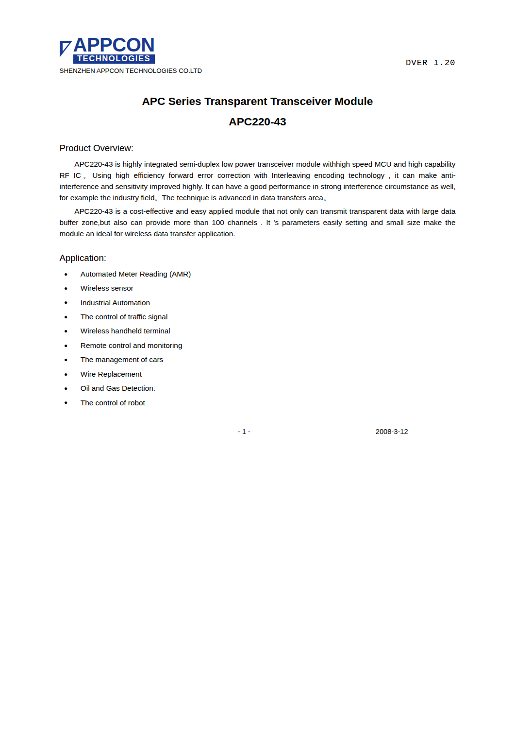APPCON TECHNOLOGIES
SHENZHEN APPCON TECHNOLOGIES CO.LTD
DVER 1.20
APC Series Transparent Transceiver ModuleAPC220-43
Product Overview:
APC220-43 is highly integrated semi-duplex low power transceiver module withhigh speed MCU and high capability RF IC。Using high efficiency forward error correction with Interleaving encoding technology , it can make anti-interference and sensitivity improved highly. It can have a good performance in strong interference circumstance as well, for example the industry field。The technique is advanced in data transfers area。
APC220-43 is a cost-effective and easy applied module that not only can transmit transparent data with large data buffer zone,but also can provide more than 100 channels . It 's parameters easily setting and small size make the module an ideal for wireless data transfer application.
Application:
Automated Meter Reading (AMR)
Wireless sensor
Industrial Automation
The control of traffic signal
Wireless handheld terminal
Remote control and monitoring
The management of cars
Wire Replacement
Oil and Gas Detection.
The control of robot
- 1 - 2008-3-12